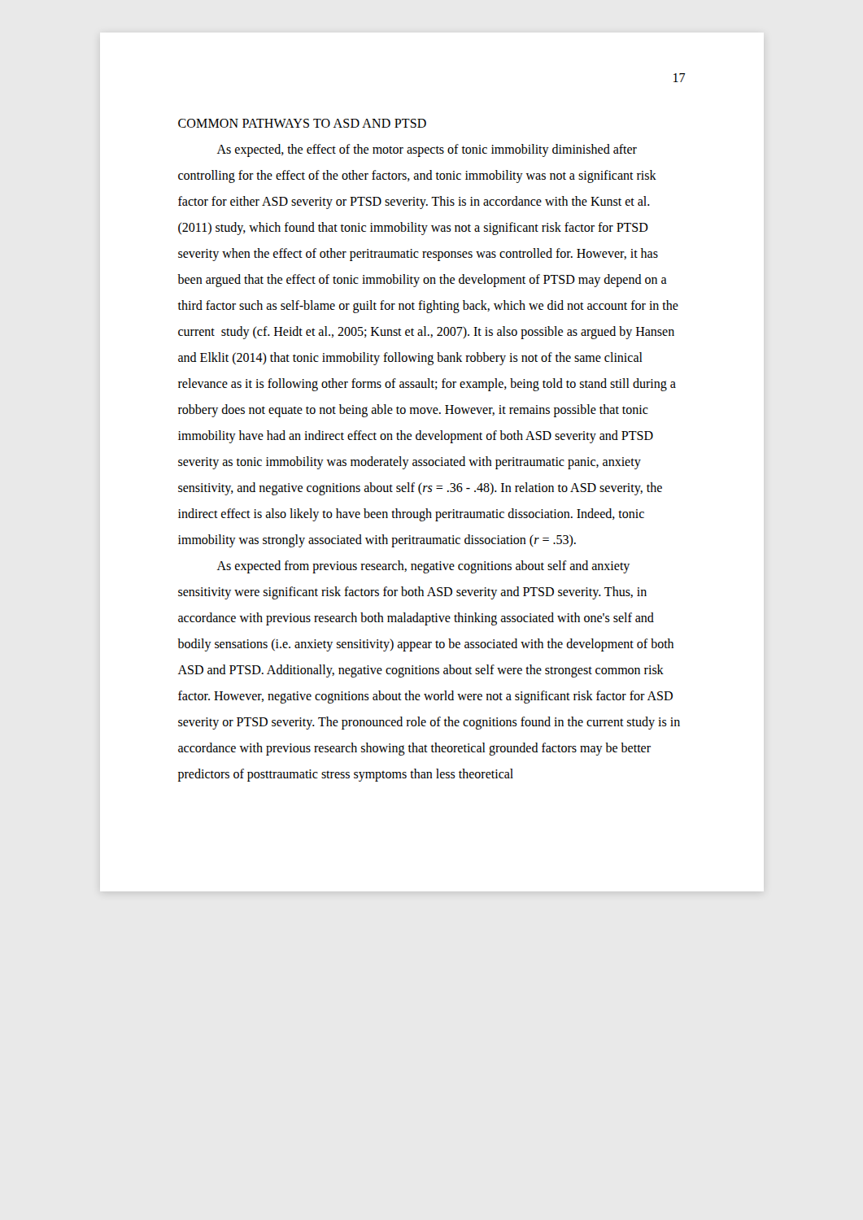17
Common Pathways to ASD and PTSD
As expected, the effect of the motor aspects of tonic immobility diminished after controlling for the effect of the other factors, and tonic immobility was not a significant risk factor for either ASD severity or PTSD severity. This is in accordance with the Kunst et al. (2011) study, which found that tonic immobility was not a significant risk factor for PTSD severity when the effect of other peritraumatic responses was controlled for. However, it has been argued that the effect of tonic immobility on the development of PTSD may depend on a third factor such as self-blame or guilt for not fighting back, which we did not account for in the current study (cf. Heidt et al., 2005; Kunst et al., 2007). It is also possible as argued by Hansen and Elklit (2014) that tonic immobility following bank robbery is not of the same clinical relevance as it is following other forms of assault; for example, being told to stand still during a robbery does not equate to not being able to move. However, it remains possible that tonic immobility have had an indirect effect on the development of both ASD severity and PTSD severity as tonic immobility was moderately associated with peritraumatic panic, anxiety sensitivity, and negative cognitions about self (rs = .36 - .48). In relation to ASD severity, the indirect effect is also likely to have been through peritraumatic dissociation. Indeed, tonic immobility was strongly associated with peritraumatic dissociation (r = .53).
As expected from previous research, negative cognitions about self and anxiety sensitivity were significant risk factors for both ASD severity and PTSD severity. Thus, in accordance with previous research both maladaptive thinking associated with one's self and bodily sensations (i.e. anxiety sensitivity) appear to be associated with the development of both ASD and PTSD. Additionally, negative cognitions about self were the strongest common risk factor. However, negative cognitions about the world were not a significant risk factor for ASD severity or PTSD severity. The pronounced role of the cognitions found in the current study is in accordance with previous research showing that theoretical grounded factors may be better predictors of posttraumatic stress symptoms than less theoretical